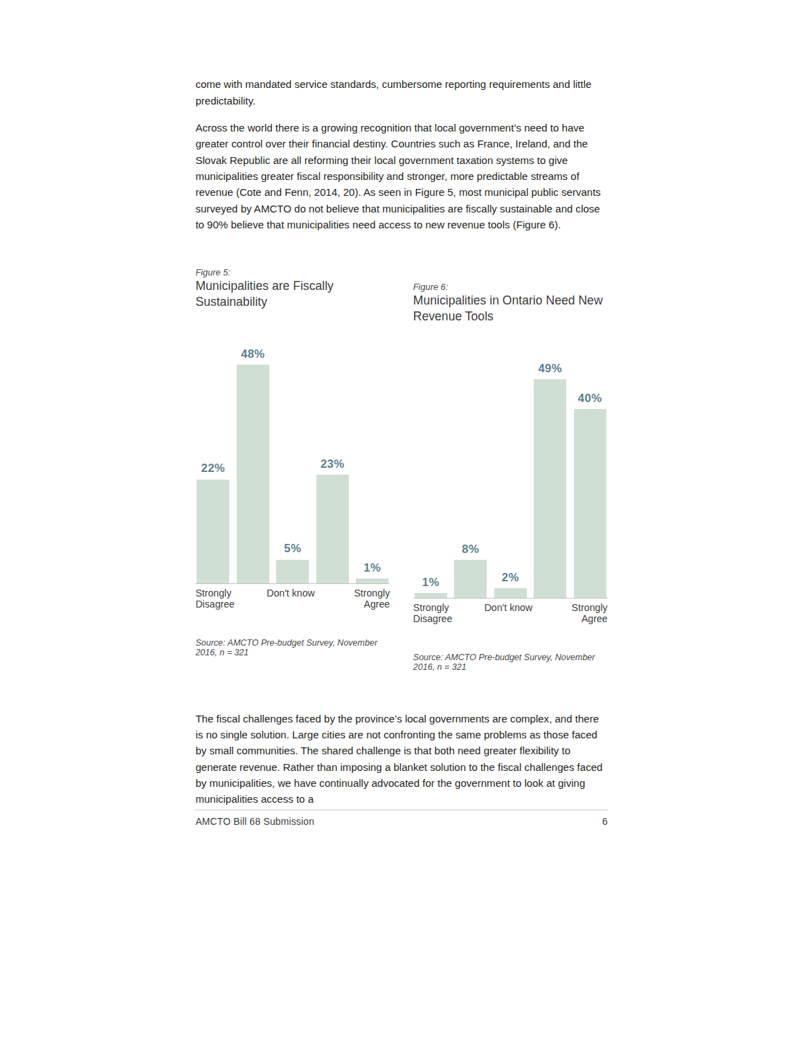come with mandated service standards, cumbersome reporting requirements and little predictability.
Across the world there is a growing recognition that local government’s need to have greater control over their financial destiny. Countries such as France, Ireland, and the Slovak Republic are all reforming their local government taxation systems to give municipalities greater fiscal responsibility and stronger, more predictable streams of revenue (Cote and Fenn, 2014, 20). As seen in Figure 5, most municipal public servants surveyed by AMCTO do not believe that municipalities are fiscally sustainable and close to 90% believe that municipalities need access to new revenue tools (Figure 6).
Figure 5:
Municipalities are Fiscally
Sustainability
22%
48%
5%
23%
1%
Strongly Disagree Don't know Strongly Agree
Source: AMCTO Pre-budget Survey, November 2016, n = 321
Figure 6:
Municipalities in Ontario Need New
Revenue Tools
1%
8%
2%
49%
40%
Strongly Disagree Don't know Strongly Agree
Source: AMCTO Pre-budget Survey, November 2016, n = 321
The fiscal challenges faced by the province’s local governments are complex, and there is no single solution. Large cities are not confronting the same problems as those faced by small communities. The shared challenge is that both need greater flexibility to generate revenue. Rather than imposing a blanket solution to the fiscal challenges faced by municipalities, we have continually advocated for the government to look at giving municipalities access to a
AMCTO Bill 68 Submission
6